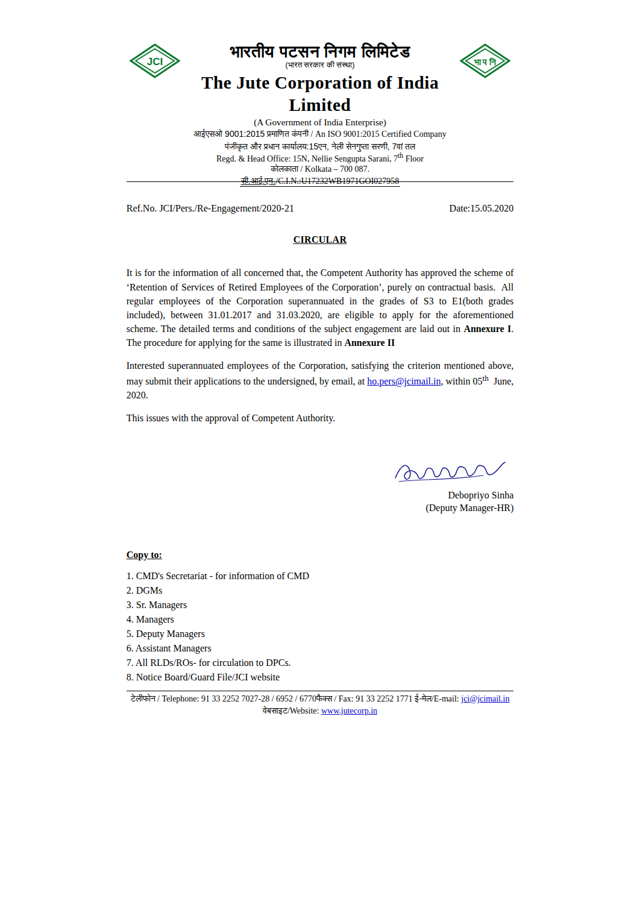JCI
भारतीय पटसन निगम लिमिटेड
(भारत सरकार की संस्था)
The Jute Corporation of India Limited
(A Government of India Enterprise)
आईएसओ 9001:2015 प्रमाणित कंपनी / An ISO 9001:2015 Certified Company
पंजीकृत और प्रधान कार्यालय:15एन, नेली सेनगुप्ता सरणी, 7वां तल
Regd. & Head Office: 15N, Nellie Sengupta Sarani, 7th Floor
कोलकाता / Kolkata – 700 087.
सी.आई.एन./C.I.N.:U17232WB1971GOI027958
भा प नि
Ref.No. JCI/Pers./Re-Engagement/2020-21
Date:15.05.2020
CIRCULAR
It is for the information of all concerned that, the Competent Authority has approved the scheme of ‘Retention of Services of Retired Employees of the Corporation’, purely on contractual basis. All regular employees of the Corporation superannuated in the grades of S3 to E1(both grades included), between 31.01.2017 and 31.03.2020, are eligible to apply for the aforementioned scheme. The detailed terms and conditions of the subject engagement are laid out in Annexure I. The procedure for applying for the same is illustrated in Annexure II
Interested superannuated employees of the Corporation, satisfying the criterion mentioned above, may submit their applications to the undersigned, by email, at ho.pers@jcimail.in, within 05th June, 2020.
This issues with the approval of Competent Authority.
Debopriyo Sinha
(Deputy Manager-HR)
Copy to:
1. CMD's Secretariat - for information of CMD
2. DGMs
3. Sr. Managers
4. Managers
5. Deputy Managers
6. Assistant Managers
7. All RLDs/ROs- for circulation to DPCs.
8. Notice Board/Guard File/JCI website
टेलीफोन / Telephone: 91 33 2252 7027-28 / 6952 / 6770फैक्स / Fax: 91 33 2252 1771 ई-मेल/E-mail: jci@jcimail.in
वेबसाइट/Website: www.jutecorp.in